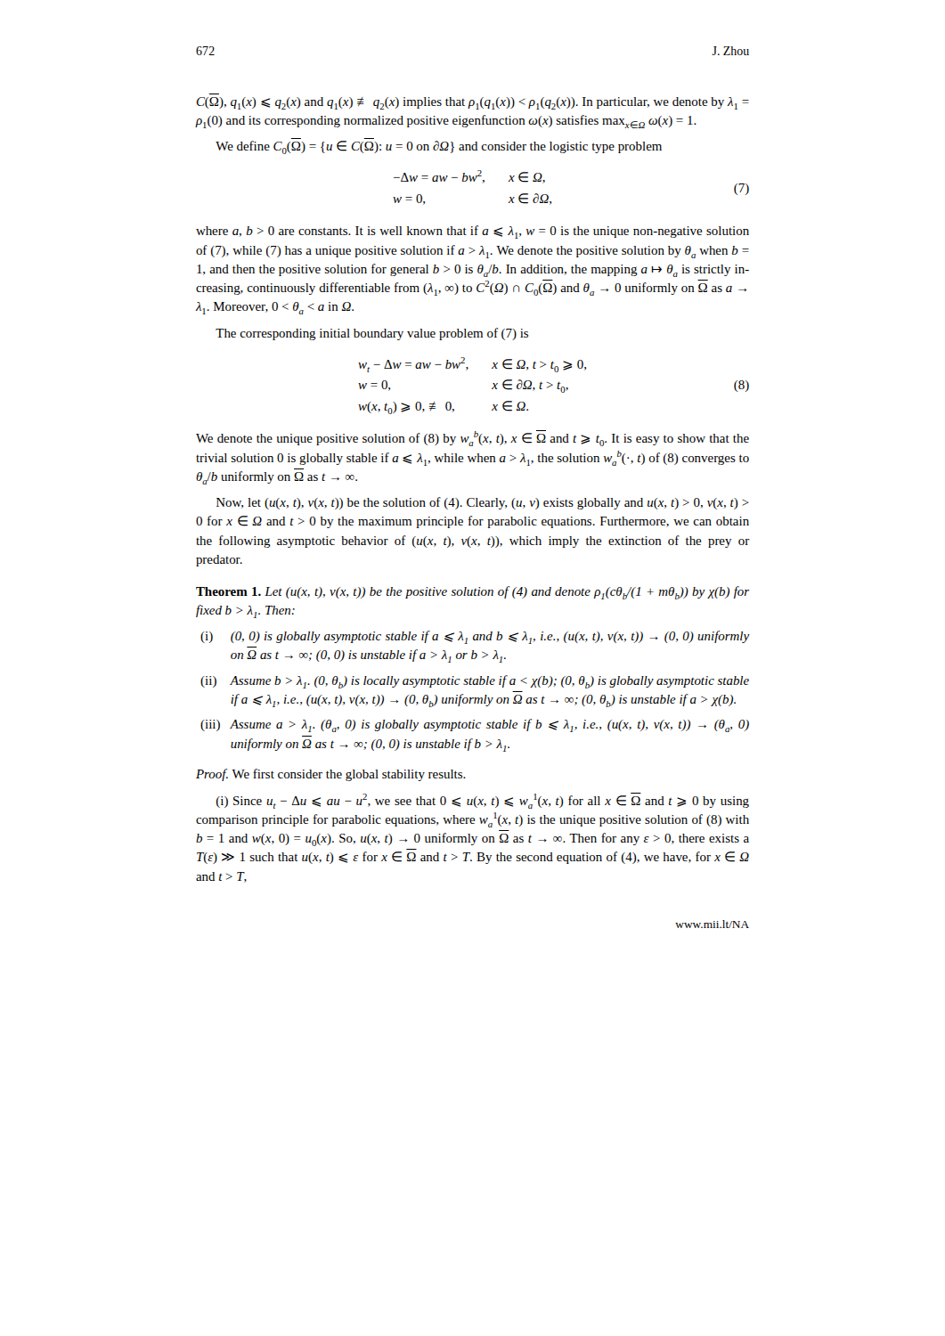672 J. Zhou
C(Ω), q1(x) ⩽ q2(x) and q1(x) ≢ q2(x) implies that ρ1(q1(x)) < ρ1(q2(x)). In particular, we denote by λ1 = ρ1(0) and its corresponding normalized positive eigenfunction ω(x) satisfies maxx∈Ω ω(x) = 1.
We define C0(Ω) = {u ∈ C(Ω): u = 0 on ∂Ω} and consider the logistic type problem
−Δw = aw − bw2, x ∈ Ω,
w = 0, x ∈ ∂Ω,
(7)
where a, b > 0 are constants. It is well known that if a ⩽ λ1, w = 0 is the unique non-negative solution of (7), while (7) has a unique positive solution if a > λ1. We denote the positive solution by θa when b = 1, and then the positive solution for general b > 0 is θa/b. In addition, the mapping a ↦ θa is strictly increasing, continuously differentiable from (λ1, ∞) to C2(Ω) ∩ C0(Ω) and θa → 0 uniformly on Ω as a → λ1. Moreover, 0 < θa < a in Ω.
The corresponding initial boundary value problem of (7) is
wt − Δw = aw − bw2, x ∈ Ω, t > t0 ⩾ 0,
w = 0, x ∈ ∂Ω, t > t0,
w(x, t0) ⩾ 0, ≢ 0, x ∈ Ω.
(8)
We denote the unique positive solution of (8) by wab(x, t), x ∈ Ω and t ⩾ t0. It is easy to show that the trivial solution 0 is globally stable if a ⩽ λ1, while when a > λ1, the solution wab(·, t) of (8) converges to θa/b uniformly on Ω as t → ∞.
Now, let (u(x, t), v(x, t)) be the solution of (4). Clearly, (u, v) exists globally and u(x, t) > 0, v(x, t) > 0 for x ∈ Ω and t > 0 by the maximum principle for parabolic equations. Furthermore, we can obtain the following asymptotic behavior of (u(x, t), v(x, t)), which imply the extinction of the prey or predator.
Theorem 1. Let (u(x, t), v(x, t)) be the positive solution of (4) and denote ρ1(cθb/(1 + mθb)) by χ(b) for fixed b > λ1. Then:
(0, 0) is globally asymptotic stable if a ⩽ λ1 and b ⩽ λ1, i.e., (u(x, t), v(x, t)) → (0, 0) uniformly on Ω as t → ∞; (0, 0) is unstable if a > λ1 or b > λ1.
Assume b > λ1. (0, θb) is locally asymptotic stable if a < χ(b); (0, θb) is globally asymptotic stable if a ⩽ λ1, i.e., (u(x, t), v(x, t)) → (0, θb) uniformly on Ω as t → ∞; (0, θb) is unstable if a > χ(b).
Assume a > λ1. (θa, 0) is globally asymptotic stable if b ⩽ λ1, i.e., (u(x, t), v(x, t)) → (θa, 0) uniformly on Ω as t → ∞; (0, 0) is unstable if b > λ1.
Proof. We first consider the global stability results.
(i) Since ut − Δu ⩽ au − u2, we see that 0 ⩽ u(x, t) ⩽ wa1(x, t) for all x ∈ Ω and t ⩾ 0 by using comparison principle for parabolic equations, where wa1(x, t) is the unique positive solution of (8) with b = 1 and w(x, 0) = u0(x). So, u(x, t) → 0 uniformly on Ω as t → ∞. Then for any ε > 0, there exists a T(ε) ≫ 1 such that u(x, t) ⩽ ε for x ∈ Ω and t > T. By the second equation of (4), we have, for x ∈ Ω and t > T,
www.mii.lt/NA